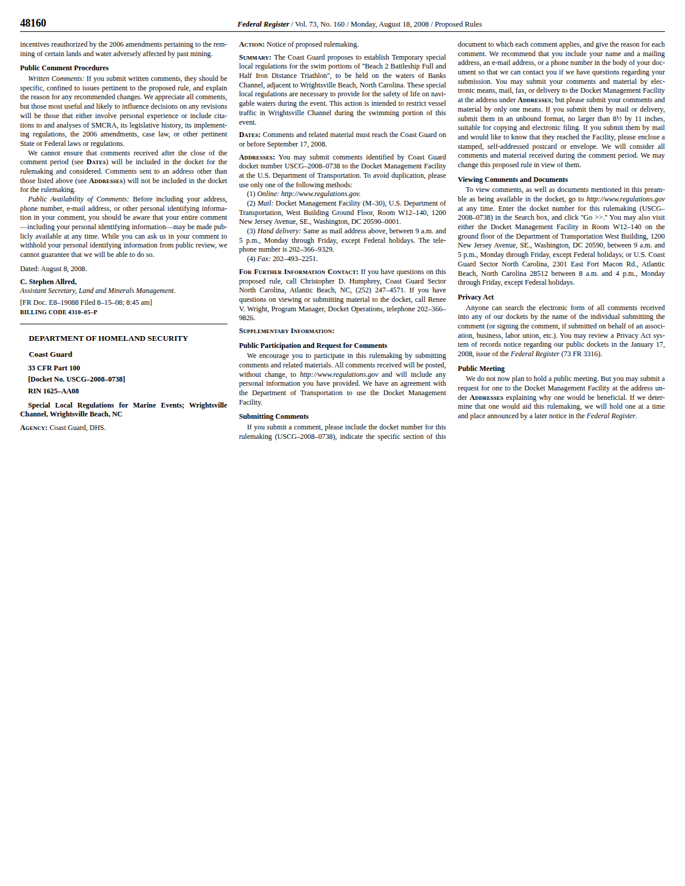48160
Federal Register / Vol. 73, No. 160 / Monday, August 18, 2008 / Proposed Rules
incentives reauthorized by the 2006 amendments pertaining to the remining of certain lands and water adversely affected by past mining.
Public Comment Procedures
Written Comments: If you submit written comments, they should be specific, confined to issues pertinent to the proposed rule, and explain the reason for any recommended changes. We appreciate all comments, but those most useful and likely to influence decisions on any revisions will be those that either involve personal experience or include citations to and analyses of SMCRA, its legislative history, its implementing regulations, the 2006 amendments, case law, or other pertinent State or Federal laws or regulations.
We cannot ensure that comments received after the close of the comment period (see Dates) will be included in the docket for the rulemaking and considered. Comments sent to an address other than those listed above (see Addresses) will not be included in the docket for the rulemaking.
Public Availability of Comments: Before including your address, phone number, e-mail address, or other personal identifying information in your comment, you should be aware that your entire comment—including your personal identifying information—may be made publicly available at any time. While you can ask us in your comment to withhold your personal identifying information from public review, we cannot guarantee that we will be able to do so.
Dated: August 8, 2008.
C. Stephen Allred,
Assistant Secretary, Land and Minerals Management.
[FR Doc. E8–19088 Filed 8–15–08; 8:45 am]
BILLING CODE 4310–05–P
DEPARTMENT OF HOMELAND SECURITY
Coast Guard
33 CFR Part 100
[Docket No. USCG–2008–0738]
RIN 1625–AA08
Special Local Regulations for Marine Events; Wrightsville Channel, Wrightsville Beach, NC
Agency: Coast Guard, DHS.
Action: Notice of proposed rulemaking.
Summary: The Coast Guard proposes to establish Temporary special local regulations for the swim portions of ''Beach 2 Battleship Full and Half Iron Distance Triathlon'', to be held on the waters of Banks Channel, adjacent to Wrightsville Beach, North Carolina. These special local regulations are necessary to provide for the safety of life on navigable waters during the event. This action is intended to restrict vessel traffic in Wrightsville Channel during the swimming portion of this event.
Dates: Comments and related material must reach the Coast Guard on or before September 17, 2008.
Addresses: You may submit comments identified by Coast Guard docket number USCG–2008–0738 to the Docket Management Facility at the U.S. Department of Transportation. To avoid duplication, please use only one of the following methods:
(1) Online: http://www.regulations.gov.
(2) Mail: Docket Management Facility (M–30), U.S. Department of Transportation, West Building Ground Floor, Room W12–140, 1200 New Jersey Avenue, SE., Washington, DC 20590–0001.
(3) Hand delivery: Same as mail address above, between 9 a.m. and 5 p.m., Monday through Friday, except Federal holidays. The telephone number is 202–366–9329.
(4) Fax: 202–493–2251.
For Further Information Contact: If you have questions on this proposed rule, call Christopher D. Humphrey, Coast Guard Sector North Carolina, Atlantic Beach, NC, (252) 247–4571. If you have questions on viewing or submitting material to the docket, call Renee V. Wright, Program Manager, Docket Operations, telephone 202–366–9826.
Supplementary Information:
Public Participation and Request for Comments
We encourage you to participate in this rulemaking by submitting comments and related materials. All comments received will be posted, without change, to http://www.regulations.gov and will include any personal information you have provided. We have an agreement with the Department of Transportation to use the Docket Management Facility.
Submitting Comments
If you submit a comment, please include the docket number for this rulemaking (USCG–2008–0738), indicate the specific section of this document to which each comment applies, and give the reason for each comment. We recommend that you include your name and a mailing address, an e-mail address, or a phone number in the body of your document so that we can contact you if we have questions regarding your submission. You may submit your comments and material by electronic means, mail, fax, or delivery to the Docket Management Facility at the address under Addresses; but please submit your comments and material by only one means. If you submit them by mail or delivery, submit them in an unbound format, no larger than 8½ by 11 inches, suitable for copying and electronic filing. If you submit them by mail and would like to know that they reached the Facility, please enclose a stamped, self-addressed postcard or envelope. We will consider all comments and material received during the comment period. We may change this proposed rule in view of them.
Viewing Comments and Documents
To view comments, as well as documents mentioned in this preamble as being available in the docket, go to http://www.regulations.gov at any time. Enter the docket number for this rulemaking (USCG–2008–0738) in the Search box, and click ''Go >>.'' You may also visit either the Docket Management Facility in Room W12–140 on the ground floor of the Department of Transportation West Building, 1200 New Jersey Avenue, SE., Washington, DC 20590, between 9 a.m. and 5 p.m., Monday through Friday, except Federal holidays; or U.S. Coast Guard Sector North Carolina, 2301 East Fort Macon Rd., Atlantic Beach, North Carolina 28512 between 8 a.m. and 4 p.m., Monday through Friday, except Federal holidays.
Privacy Act
Anyone can search the electronic form of all comments received into any of our dockets by the name of the individual submitting the comment (or signing the comment, if submitted on behalf of an association, business, labor union, etc.). You may review a Privacy Act system of records notice regarding our public dockets in the January 17, 2008, issue of the Federal Register (73 FR 3316).
Public Meeting
We do not now plan to hold a public meeting. But you may submit a request for one to the Docket Management Facility at the address under Addresses explaining why one would be beneficial. If we determine that one would aid this rulemaking, we will hold one at a time and place announced by a later notice in the Federal Register.